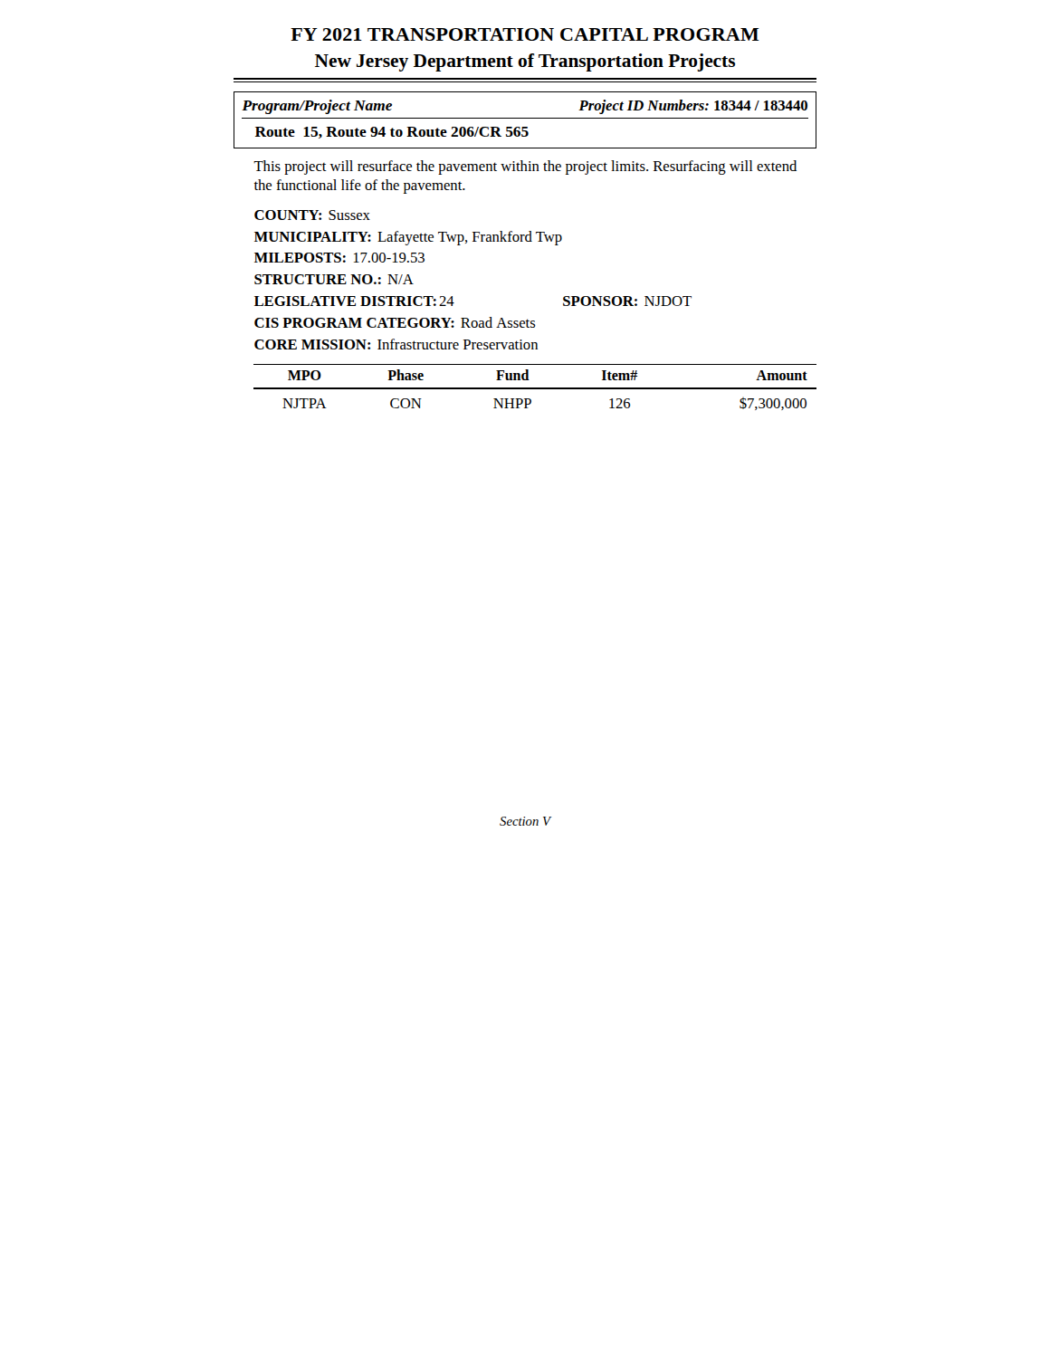FY 2021 TRANSPORTATION CAPITAL PROGRAM
New Jersey Department of Transportation Projects
Program/Project Name
Project ID Numbers: 18344 / 183440
Route 15, Route 94 to Route 206/CR 565
This project will resurface the pavement within the project limits. Resurfacing will extend the functional life of the pavement.
COUNTY: Sussex
MUNICIPALITY: Lafayette Twp, Frankford Twp
MILEPOSTS: 17.00-19.53
STRUCTURE NO.: N/A
LEGISLATIVE DISTRICT: 24 SPONSOR: NJDOT
CIS PROGRAM CATEGORY: Road Assets
CORE MISSION: Infrastructure Preservation
| MPO | Phase | Fund | Item# | Amount |
| --- | --- | --- | --- | --- |
| NJTPA | CON | NHPP | 126 | $7,300,000 |
Section V